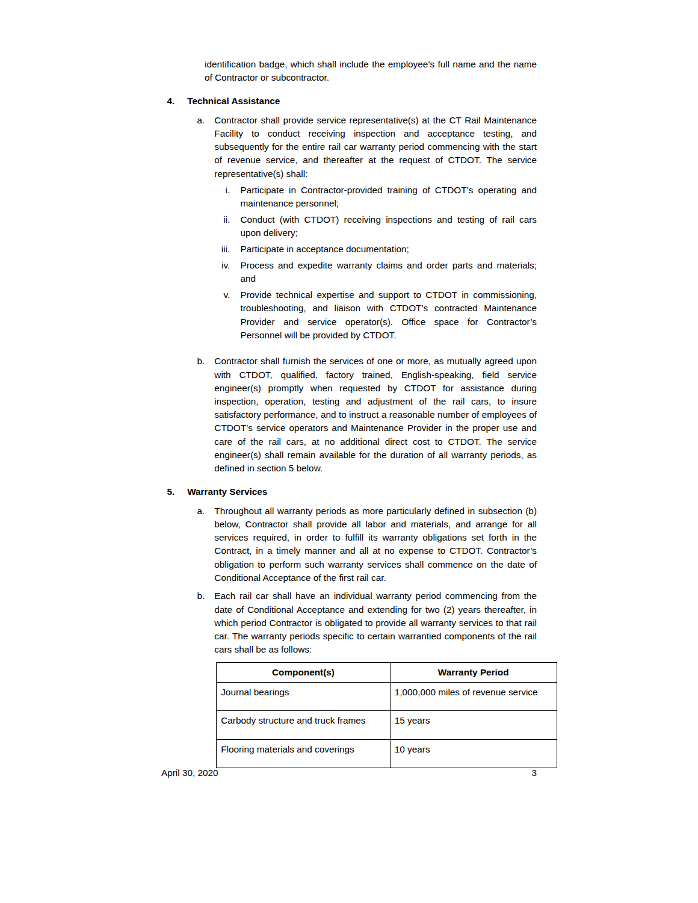identification badge, which shall include the employee’s full name and the name of Contractor or subcontractor.
4.
Technical Assistance
a.
Contractor shall provide service representative(s) at the CT Rail Maintenance Facility to conduct receiving inspection and acceptance testing, and subsequently for the entire rail car warranty period commencing with the start of revenue service, and thereafter at the request of CTDOT. The service representative(s) shall:
i. Participate in Contractor-provided training of CTDOT’s operating and maintenance personnel;
ii. Conduct (with CTDOT) receiving inspections and testing of rail cars upon delivery;
iii. Participate in acceptance documentation;
iv. Process and expedite warranty claims and order parts and materials; and
v. Provide technical expertise and support to CTDOT in commissioning, troubleshooting, and liaison with CTDOT’s contracted Maintenance Provider and service operator(s). Office space for Contractor’s Personnel will be provided by CTDOT.
b.
Contractor shall furnish the services of one or more, as mutually agreed upon with CTDOT, qualified, factory trained, English-speaking, field service engineer(s) promptly when requested by CTDOT for assistance during inspection, operation, testing and adjustment of the rail cars, to insure satisfactory performance, and to instruct a reasonable number of employees of CTDOT’s service operators and Maintenance Provider in the proper use and care of the rail cars, at no additional direct cost to CTDOT. The service engineer(s) shall remain available for the duration of all warranty periods, as defined in section 5 below.
5.
Warranty Services
a.
Throughout all warranty periods as more particularly defined in subsection (b) below, Contractor shall provide all labor and materials, and arrange for all services required, in order to fulfill its warranty obligations set forth in the Contract, in a timely manner and all at no expense to CTDOT. Contractor’s obligation to perform such warranty services shall commence on the date of Conditional Acceptance of the first rail car.
b.
Each rail car shall have an individual warranty period commencing from the date of Conditional Acceptance and extending for two (2) years thereafter, in which period Contractor is obligated to provide all warranty services to that rail car. The warranty periods specific to certain warrantied components of the rail cars shall be as follows:
| Component(s) | Warranty Period |
| --- | --- |
| Journal bearings | 1,000,000 miles of revenue service |
| Carbody structure and truck frames | 15 years |
| Flooring materials and coverings | 10 years |
April 30, 2020 3